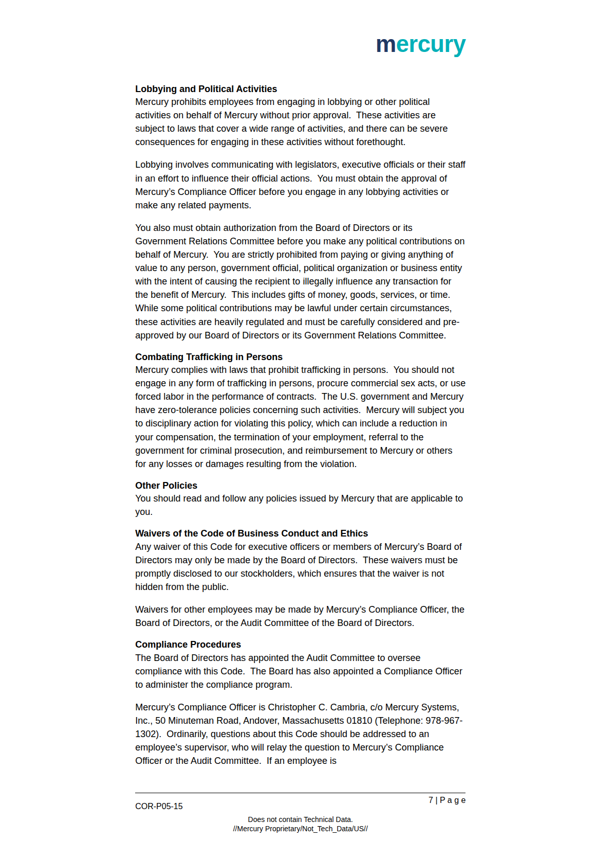mercury
Lobbying and Political Activities
Mercury prohibits employees from engaging in lobbying or other political activities on behalf of Mercury without prior approval. These activities are subject to laws that cover a wide range of activities, and there can be severe consequences for engaging in these activities without forethought.
Lobbying involves communicating with legislators, executive officials or their staff in an effort to influence their official actions. You must obtain the approval of Mercury’s Compliance Officer before you engage in any lobbying activities or make any related payments.
You also must obtain authorization from the Board of Directors or its Government Relations Committee before you make any political contributions on behalf of Mercury. You are strictly prohibited from paying or giving anything of value to any person, government official, political organization or business entity with the intent of causing the recipient to illegally influence any transaction for the benefit of Mercury. This includes gifts of money, goods, services, or time. While some political contributions may be lawful under certain circumstances, these activities are heavily regulated and must be carefully considered and pre-approved by our Board of Directors or its Government Relations Committee.
Combating Trafficking in Persons
Mercury complies with laws that prohibit trafficking in persons. You should not engage in any form of trafficking in persons, procure commercial sex acts, or use forced labor in the performance of contracts. The U.S. government and Mercury have zero-tolerance policies concerning such activities. Mercury will subject you to disciplinary action for violating this policy, which can include a reduction in your compensation, the termination of your employment, referral to the government for criminal prosecution, and reimbursement to Mercury or others for any losses or damages resulting from the violation.
Other Policies
You should read and follow any policies issued by Mercury that are applicable to you.
Waivers of the Code of Business Conduct and Ethics
Any waiver of this Code for executive officers or members of Mercury’s Board of Directors may only be made by the Board of Directors. These waivers must be promptly disclosed to our stockholders, which ensures that the waiver is not hidden from the public.
Waivers for other employees may be made by Mercury’s Compliance Officer, the Board of Directors, or the Audit Committee of the Board of Directors.
Compliance Procedures
The Board of Directors has appointed the Audit Committee to oversee compliance with this Code. The Board has also appointed a Compliance Officer to administer the compliance program.
Mercury’s Compliance Officer is Christopher C. Cambria, c/o Mercury Systems, Inc., 50 Minuteman Road, Andover, Massachusetts 01810 (Telephone: 978-967-1302). Ordinarily, questions about this Code should be addressed to an employee’s supervisor, who will relay the question to Mercury’s Compliance Officer or the Audit Committee. If an employee is
7 | P a g e
COR-P05-15
Does not contain Technical Data.
//Mercury Proprietary/Not_Tech_Data/US//